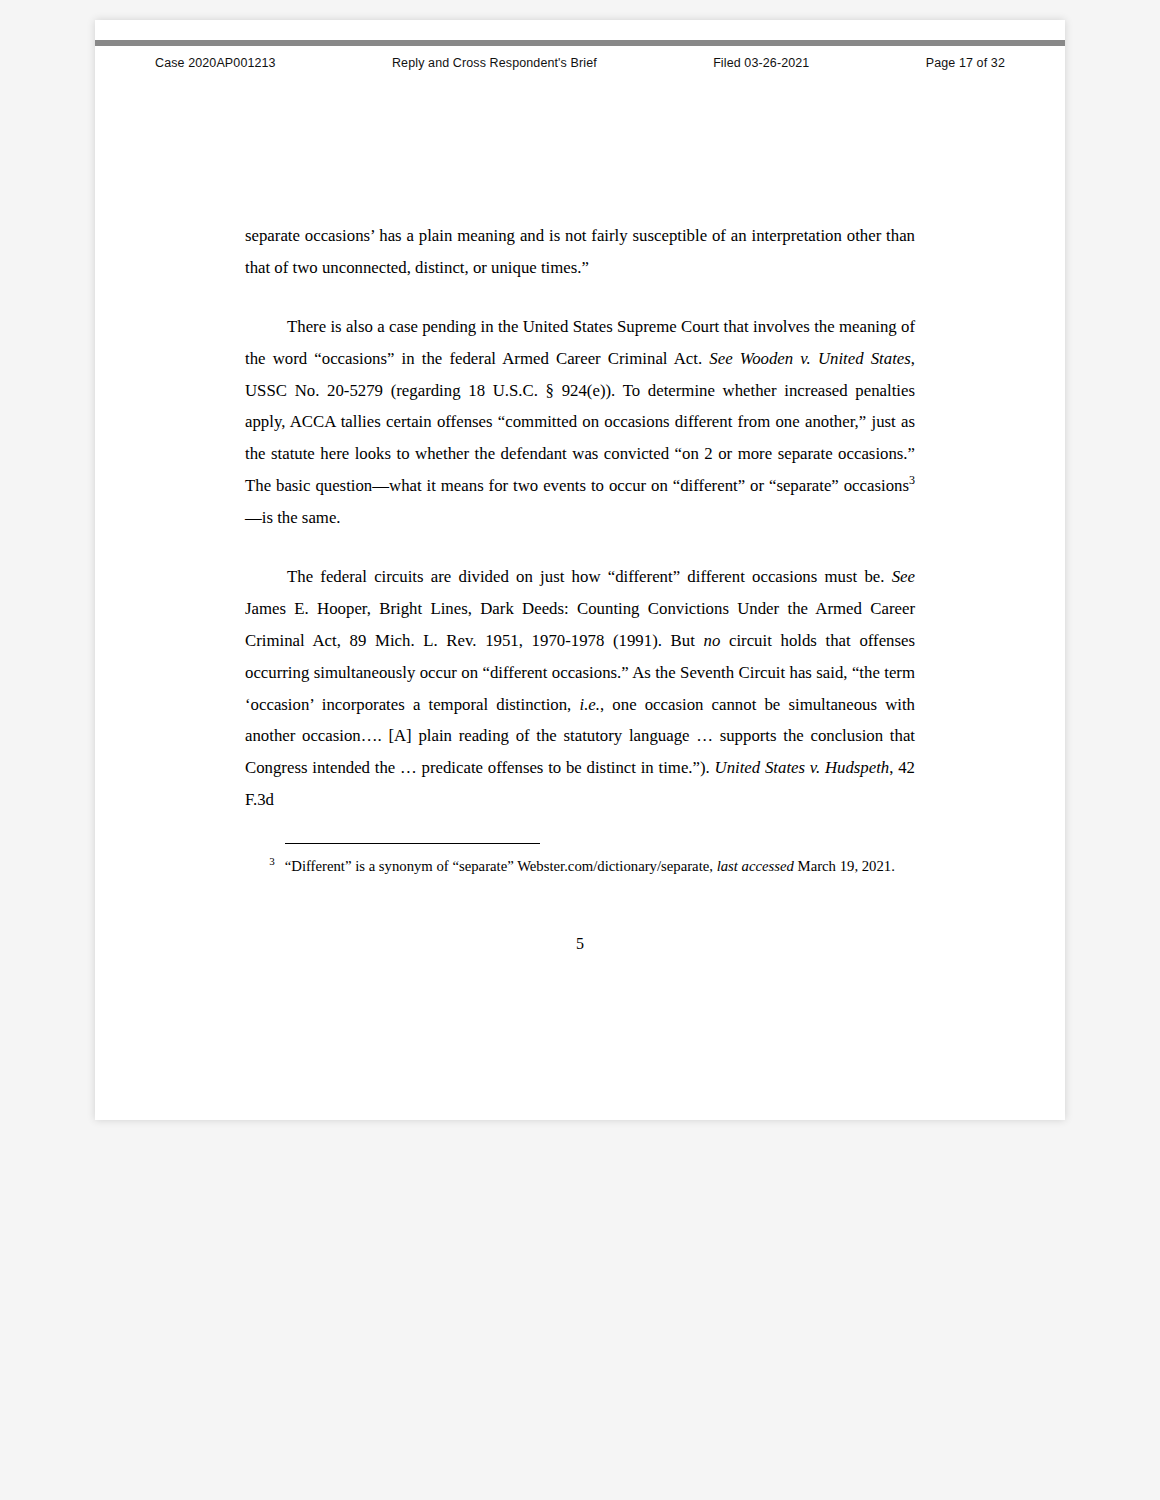Case 2020AP001213 Reply and Cross Respondent's Brief Filed 03-26-2021 Page 17 of 32
separate occasions’ has a plain meaning and is not fairly susceptible of an interpretation other than that of two unconnected, distinct, or unique times.”
There is also a case pending in the United States Supreme Court that involves the meaning of the word “occasions” in the federal Armed Career Criminal Act. See Wooden v. United States, USSC No. 20-5279 (regarding 18 U.S.C. § 924(e)). To determine whether increased penalties apply, ACCA tallies certain offenses “committed on occasions different from one another,” just as the statute here looks to whether the defendant was convicted “on 2 or more separate occasions.” The basic question—what it means for two events to occur on “different” or “separate” occasions3—is the same.
The federal circuits are divided on just how “different” different occasions must be. See James E. Hooper, Bright Lines, Dark Deeds: Counting Convictions Under the Armed Career Criminal Act, 89 Mich. L. Rev. 1951, 1970-1978 (1991). But no circuit holds that offenses occurring simultaneously occur on “different occasions.” As the Seventh Circuit has said, “the term ‘occasion’ incorporates a temporal distinction, i.e., one occasion cannot be simultaneous with another occasion…. [A] plain reading of the statutory language … supports the conclusion that Congress intended the … predicate offenses to be distinct in time.”). United States v. Hudspeth, 42 F.3d
3“Different” is a synonym of “separate” Webster.com/dictionary/separate, last accessed March 19, 2021.
5